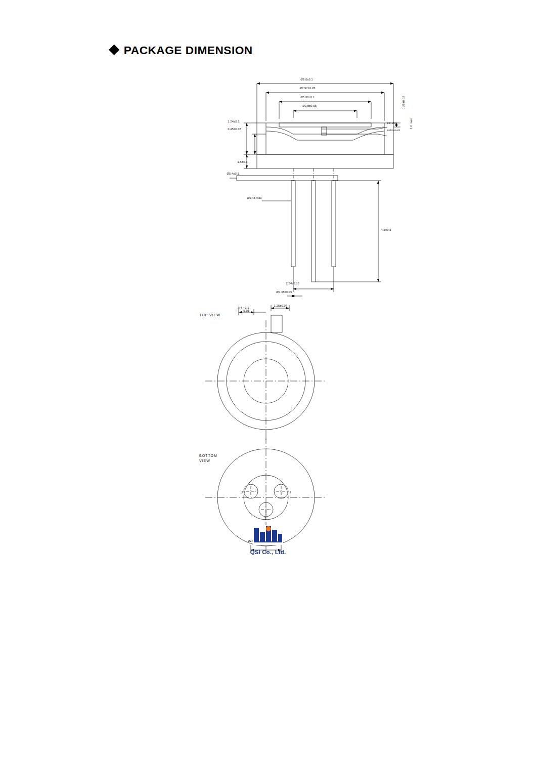PACKAGE DIMENSION
Ø9.0±0.1 Ø7.97±0.05 Ø5.60±0.1 Ø3.8±0.05 0.25±0.02 1.0 max LD chip submount 1.24±0.1 0.45±0.05 1.5±0.1 Ø5.4±0.1 Ø0.45 max 4.5±0.5 2.54±0.10 Ø0.45±0.05
TOP VIEW BOTTOM VIEW 3 1 2 0.4 +0.1
-0.05 1.25±0.07 Ø2.54±0.10
QSI Co., Ltd.